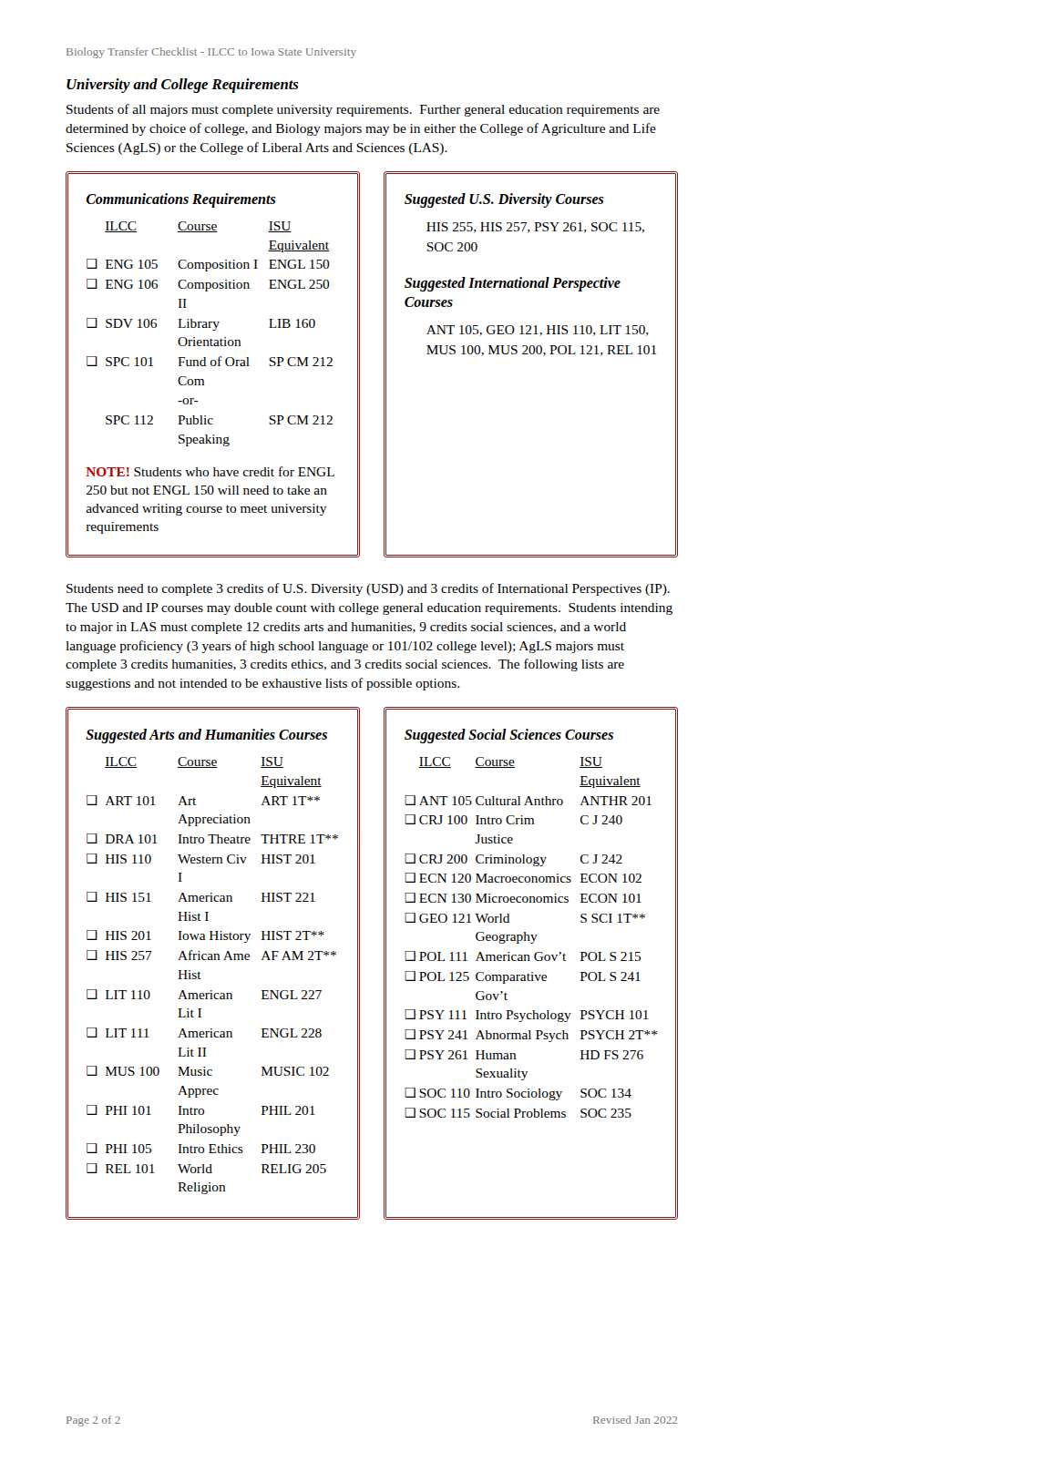Biology Transfer Checklist - ILCC to Iowa State University
University and College Requirements
Students of all majors must complete university requirements. Further general education requirements are determined by choice of college, and Biology majors may be in either the College of Agriculture and Life Sciences (AgLS) or the College of Liberal Arts and Sciences (LAS).
Communications Requirements
| | ILCC | Course | ISU Equivalent |
| ❑ | ENG 105 | Composition I | ENGL 150 |
| ❑ | ENG 106 | Composition II | ENGL 250 |
| ❑ | SDV 106 | Library Orientation | LIB 160 |
| ❑ | SPC 101 | Fund of Oral Com | SP CM 212 |
| | | -or- | |
| | SPC 112 | Public Speaking | SP CM 212 |
NOTE! Students who have credit for ENGL 250 but not ENGL 150 will need to take an advanced writing course to meet university requirements
Suggested U.S. Diversity Courses
HIS 255, HIS 257, PSY 261, SOC 115, SOC 200
Suggested International Perspective Courses
ANT 105, GEO 121, HIS 110, LIT 150, MUS 100, MUS 200, POL 121, REL 101
Students need to complete 3 credits of U.S. Diversity (USD) and 3 credits of International Perspectives (IP). The USD and IP courses may double count with college general education requirements. Students intending to major in LAS must complete 12 credits arts and humanities, 9 credits social sciences, and a world language proficiency (3 years of high school language or 101/102 college level); AgLS majors must complete 3 credits humanities, 3 credits ethics, and 3 credits social sciences. The following lists are suggestions and not intended to be exhaustive lists of possible options.
Suggested Arts and Humanities Courses
| | ILCC | Course | ISU Equivalent |
| ❑ | ART 101 | Art Appreciation | ART 1T** |
| ❑ | DRA 101 | Intro Theatre | THTRE 1T** |
| ❑ | HIS 110 | Western Civ I | HIST 201 |
| ❑ | HIS 151 | American Hist I | HIST 221 |
| ❑ | HIS 201 | Iowa History | HIST 2T** |
| ❑ | HIS 257 | African Ame Hist | AF AM 2T** |
| ❑ | LIT 110 | American Lit I | ENGL 227 |
| ❑ | LIT 111 | American Lit II | ENGL 228 |
| ❑ | MUS 100 | Music Apprec | MUSIC 102 |
| ❑ | PHI 101 | Intro Philosophy | PHIL 201 |
| ❑ | PHI 105 | Intro Ethics | PHIL 230 |
| ❑ | REL 101 | World Religion | RELIG 205 |
Suggested Social Sciences Courses
| | ILCC | Course | ISU Equivalent |
| ❑ | ANT 105 | Cultural Anthro | ANTHR 201 |
| ❑ | CRJ 100 | Intro Crim Justice | C J 240 |
| ❑ | CRJ 200 | Criminology | C J 242 |
| ❑ | ECN 120 | Macroeconomics | ECON 102 |
| ❑ | ECN 130 | Microeconomics | ECON 101 |
| ❑ | GEO 121 | World Geography | S SCI 1T** |
| ❑ | POL 111 | American Gov’t | POL S 215 |
| ❑ | POL 125 | Comparative Gov’t | POL S 241 |
| ❑ | PSY 111 | Intro Psychology | PSYCH 101 |
| ❑ | PSY 241 | Abnormal Psych | PSYCH 2T** |
| ❑ | PSY 261 | Human Sexuality | HD FS 276 |
| ❑ | SOC 110 | Intro Sociology | SOC 134 |
| ❑ | SOC 115 | Social Problems | SOC 235 |
Page 2 of 2 Revised Jan 2022